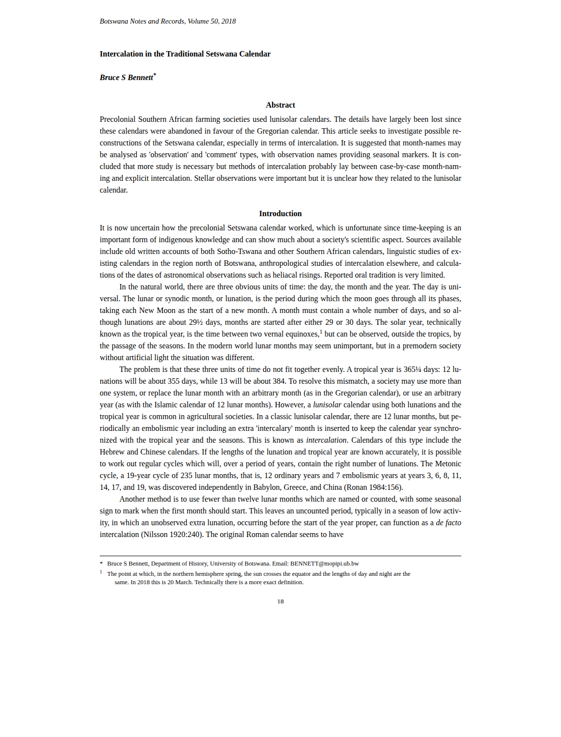Botswana Notes and Records, Volume 50, 2018
Intercalation in the Traditional Setswana Calendar
Bruce S Bennett*
Abstract
Precolonial Southern African farming societies used lunisolar calendars. The details have largely been lost since these calendars were abandoned in favour of the Gregorian calendar. This article seeks to investigate possible reconstructions of the Setswana calendar, especially in terms of intercalation. It is suggested that month-names may be analysed as 'observation' and 'comment' types, with observation names providing seasonal markers. It is concluded that more study is necessary but methods of intercalation probably lay between case-by-case month-naming and explicit intercalation. Stellar observations were important but it is unclear how they related to the lunisolar calendar.
Introduction
It is now uncertain how the precolonial Setswana calendar worked, which is unfortunate since time-keeping is an important form of indigenous knowledge and can show much about a society's scientific aspect. Sources available include old written accounts of both Sotho-Tswana and other Southern African calendars, linguistic studies of existing calendars in the region north of Botswana, anthropological studies of intercalation elsewhere, and calculations of the dates of astronomical observations such as heliacal risings. Reported oral tradition is very limited.
In the natural world, there are three obvious units of time: the day, the month and the year. The day is universal. The lunar or synodic month, or lunation, is the period during which the moon goes through all its phases, taking each New Moon as the start of a new month. A month must contain a whole number of days, and so although lunations are about 29½ days, months are started after either 29 or 30 days. The solar year, technically known as the tropical year, is the time between two vernal equinoxes,1 but can be observed, outside the tropics, by the passage of the seasons. In the modern world lunar months may seem unimportant, but in a premodern society without artificial light the situation was different.
The problem is that these three units of time do not fit together evenly. A tropical year is 365¼ days: 12 lunations will be about 355 days, while 13 will be about 384. To resolve this mismatch, a society may use more than one system, or replace the lunar month with an arbitrary month (as in the Gregorian calendar), or use an arbitrary year (as with the Islamic calendar of 12 lunar months). However, a lunisolar calendar using both lunations and the tropical year is common in agricultural societies. In a classic lunisolar calendar, there are 12 lunar months, but periodically an embolismic year including an extra 'intercalary' month is inserted to keep the calendar year synchronized with the tropical year and the seasons. This is known as intercalation. Calendars of this type include the Hebrew and Chinese calendars. If the lengths of the lunation and tropical year are known accurately, it is possible to work out regular cycles which will, over a period of years, contain the right number of lunations. The Metonic cycle, a 19-year cycle of 235 lunar months, that is, 12 ordinary years and 7 embolismic years at years 3, 6, 8, 11, 14, 17, and 19, was discovered independently in Babylon, Greece, and China (Ronan 1984:156).
Another method is to use fewer than twelve lunar months which are named or counted, with some seasonal sign to mark when the first month should start. This leaves an uncounted period, typically in a season of low activity, in which an unobserved extra lunation, occurring before the start of the year proper, can function as a de facto intercalation (Nilsson 1920:240). The original Roman calendar seems to have
*Bruce S Bennett, Department of History, University of Botswana. Email: BENNETT@mopipi.ub.bw
1 The point at which, in the northern hemisphere spring, the sun crosses the equator and the lengths of day and night are the same. In 2018 this is 20 March. Technically there is a more exact definition.
18